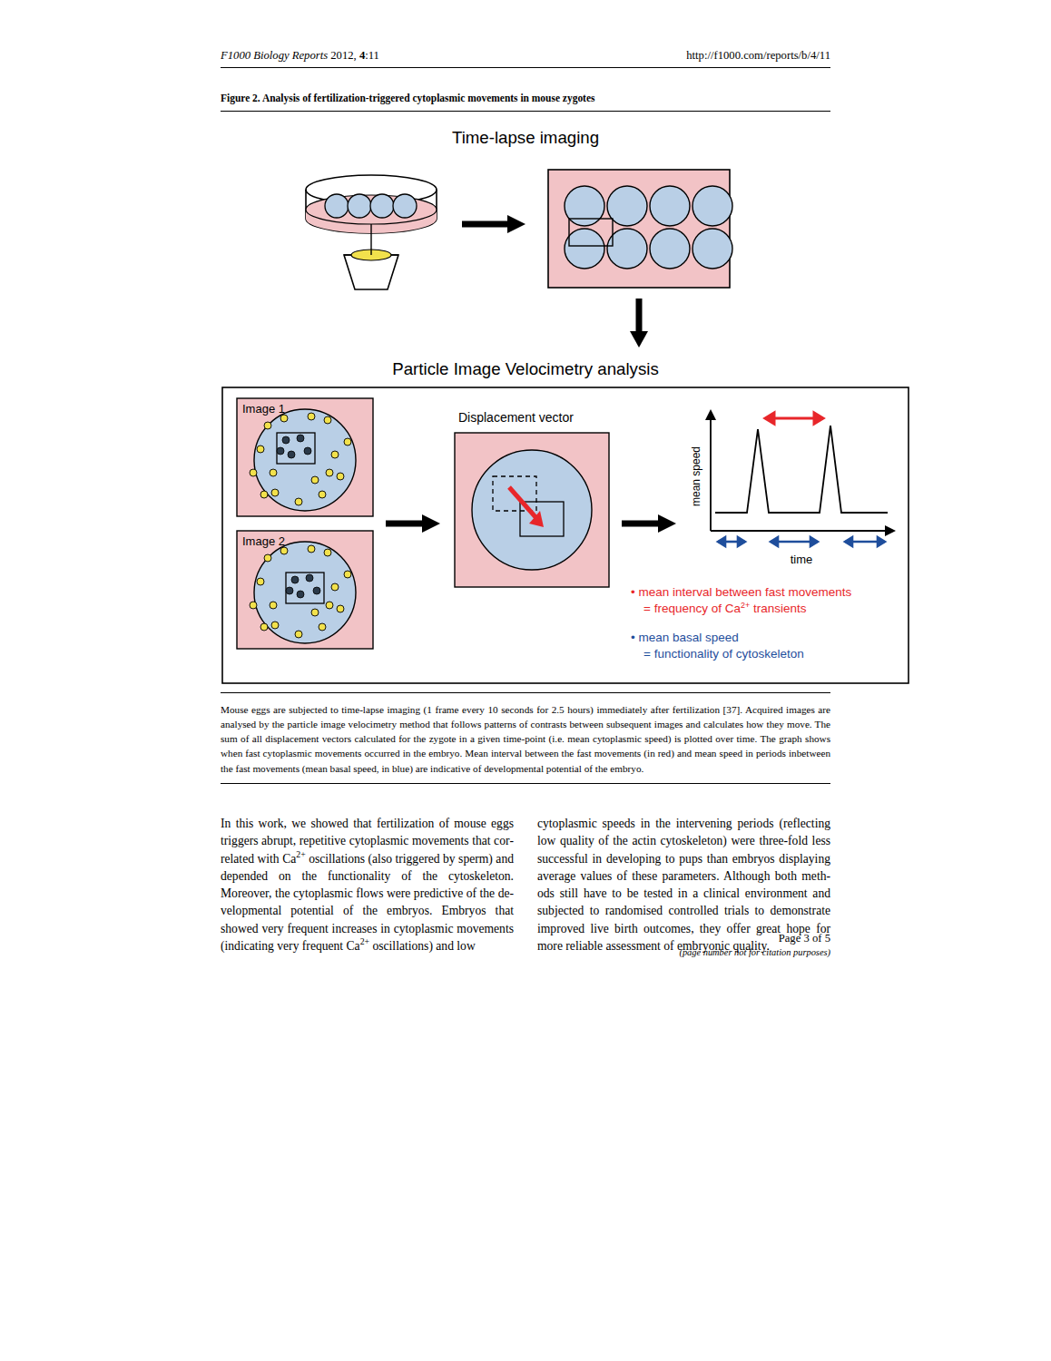F1000 Biology Reports 2012, 4:11
http://f1000.com/reports/b/4/11
Figure 2. Analysis of fertilization-triggered cytoplasmic movements in mouse zygotes
Time-lapse imaging
Particle Image Velocimetry analysis
Image 1 Image 2 Displacement vector mean speed time • mean interval between fast movements = frequency of Ca2+ transients • mean basal speed = functionality of cytoskeleton
Mouse eggs are subjected to time-lapse imaging (1 frame every 10 seconds for 2.5 hours) immediately after fertilization [37]. Acquired images are analysed by the particle image velocimetry method that follows patterns of contrasts between subsequent images and calculates how they move. The sum of all displacement vectors calculated for the zygote in a given time-point (i.e. mean cytoplasmic speed) is plotted over time. The graph shows when fast cytoplasmic movements occurred in the embryo. Mean interval between the fast movements (in red) and mean speed in periods inbetween the fast movements (mean basal speed, in blue) are indicative of developmental potential of the embryo.
In this work, we showed that fertilization of mouse eggs triggers abrupt, repetitive cytoplasmic movements that correlated with Ca2+ oscillations (also triggered by sperm) and depended on the functionality of the cytoskeleton. Moreover, the cytoplasmic flows were predictive of the developmental potential of the embryos. Embryos that showed very frequent increases in cytoplasmic movements (indicating very frequent Ca2+ oscillations) and low
cytoplasmic speeds in the intervening periods (reflecting low quality of the actin cytoskeleton) were three-fold less successful in developing to pups than embryos displaying average values of these parameters. Although both methods still have to be tested in a clinical environment and subjected to randomised controlled trials to demonstrate improved live birth outcomes, they offer great hope for more reliable assessment of embryonic quality.
Page 3 of 5
(page number not for citation purposes)